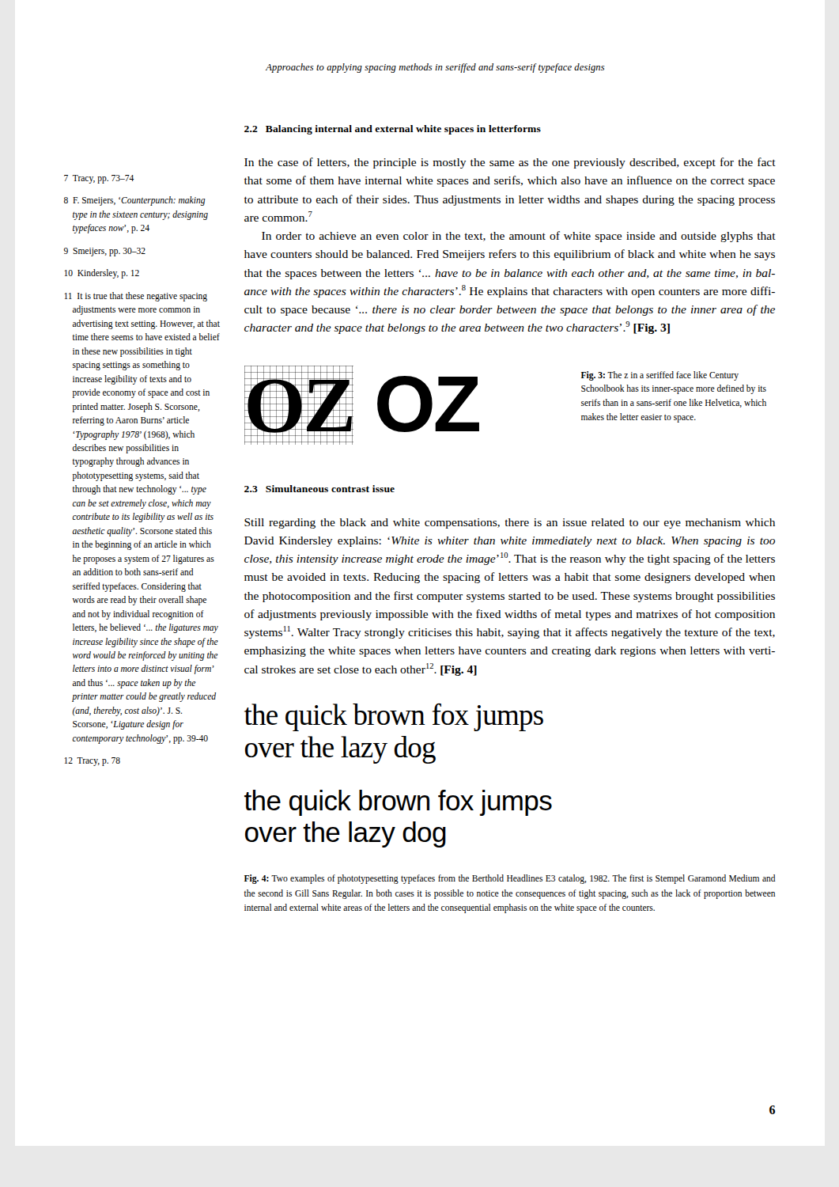Approaches to applying spacing methods in seriffed and sans-serif typeface designs
7 Tracy, pp. 73–74
8 F. Smeijers, ‘Counterpunch: making type in the sixteen century; designing typefaces now’, p. 24
9 Smeijers, pp. 30–32
10 Kindersley, p. 12
11 It is true that these negative spacing adjustments were more common in advertising text setting. However, at that time there seems to have existed a belief in these new possibilities in tight spacing settings as something to increase legibility of texts and to provide economy of space and cost in printed matter. Joseph S. Scorsone, referring to Aaron Burns’ article ‘Typography 1978’ (1968), which describes new possibilities in typography through advances in phototypesetting systems, said that through that new technology ‘... type can be set extremely close, which may contribute to its legibility as well as its aesthetic quality’. Scorsone stated this in the beginning of an article in which he proposes a system of 27 ligatures as an addition to both sans-serif and seriffed typefaces. Considering that words are read by their overall shape and not by individual recognition of letters, he believed ‘... the ligatures may increase legibility since the shape of the word would be reinforced by uniting the letters into a more distinct visual form’ and thus ‘... space taken up by the printer matter could be greatly reduced (and, thereby, cost also)’. J. S. Scorsone, ‘Ligature design for contemporary technology’, pp. 39-40
12 Tracy, p. 78
2.2 Balancing internal and external white spaces in letterforms
In the case of letters, the principle is mostly the same as the one previously described, except for the fact that some of them have internal white spaces and serifs, which also have an influence on the correct space to attribute to each of their sides. Thus adjustments in letter widths and shapes during the spacing process are common.7
In order to achieve an even color in the text, the amount of white space inside and outside glyphs that have counters should be balanced. Fred Smeijers refers to this equilibrium of black and white when he says that the spaces between the letters ‘... have to be in balance with each other and, at the same time, in balance with the spaces within the characters’.8 He explains that characters with open counters are more difficult to space because ‘... there is no clear border between the space that belongs to the inner area of the character and the space that belongs to the area between the two characters’.9 [Fig. 3]
OZ OZ
Fig. 3: The z in a seriffed face like Century Schoolbook has its inner-space more defined by its serifs than in a sans-serif one like Helvetica, which makes the letter easier to space.
2.3 Simultaneous contrast issue
Still regarding the black and white compensations, there is an issue related to our eye mechanism which David Kindersley explains: ‘White is whiter than white immediately next to black. When spacing is too close, this intensity increase might erode the image’10. That is the reason why the tight spacing of the letters must be avoided in texts. Reducing the spacing of letters was a habit that some designers developed when the photocomposition and the first computer systems started to be used. These systems brought possibilities of adjustments previously impossible with the fixed widths of metal types and matrixes of hot composition systems11. Walter Tracy strongly criticises this habit, saying that it affects negatively the texture of the text, emphasizing the white spaces when letters have counters and creating dark regions when letters with vertical strokes are set close to each other12. [Fig. 4]
the quick brown fox jumps
over the lazy dog
the quick brown fox jumps
over the lazy dog
Fig. 4: Two examples of phototypesetting typefaces from the Berthold Headlines E3 catalog, 1982. The first is Stempel Garamond Medium and the second is Gill Sans Regular. In both cases it is possible to notice the consequences of tight spacing, such as the lack of proportion between internal and external white areas of the letters and the consequential emphasis on the white space of the counters.
6